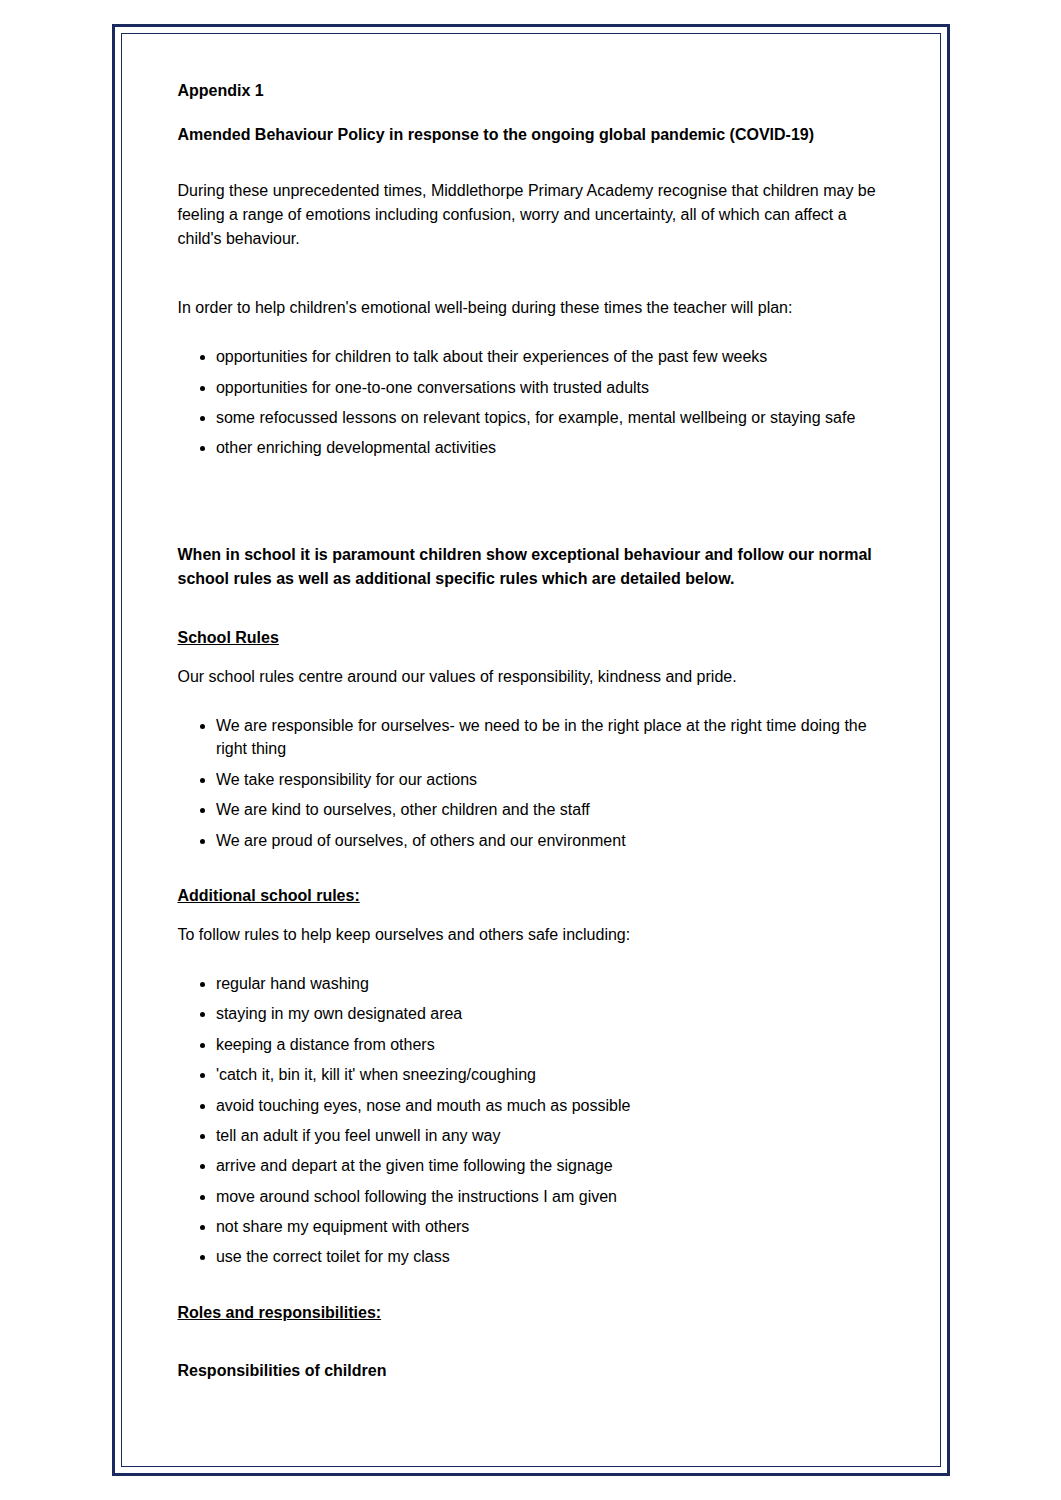Appendix 1
Amended Behaviour Policy in response to the ongoing global pandemic (COVID-19)
During these unprecedented times, Middlethorpe Primary Academy recognise that children may be feeling a range of emotions including confusion, worry and uncertainty, all of which can affect a child's behaviour.
In order to help children's emotional well-being during these times the teacher will plan:
opportunities for children to talk about their experiences of the past few weeks
opportunities for one-to-one conversations with trusted adults
some refocussed lessons on relevant topics, for example, mental wellbeing or staying safe
other enriching developmental activities
When in school it is paramount children show exceptional behaviour and follow our normal school rules as well as additional specific rules which are detailed below.
School Rules
Our school rules centre around our values of responsibility, kindness and pride.
We are responsible for ourselves- we need to be in the right place at the right time doing the right thing
We take responsibility for our actions
We are kind to ourselves, other children and the staff
We are proud of ourselves, of others and our environment
Additional school rules:
To follow rules to help keep ourselves and others safe including:
regular hand washing
staying in my own designated area
keeping a distance from others
'catch it, bin it, kill it' when sneezing/coughing
avoid touching eyes, nose and mouth as much as possible
tell an adult if you feel unwell in any way
arrive and depart at the given time following the signage
move around school following the instructions I am given
not share my equipment with others
use the correct toilet for my class
Roles and responsibilities:
Responsibilities of children